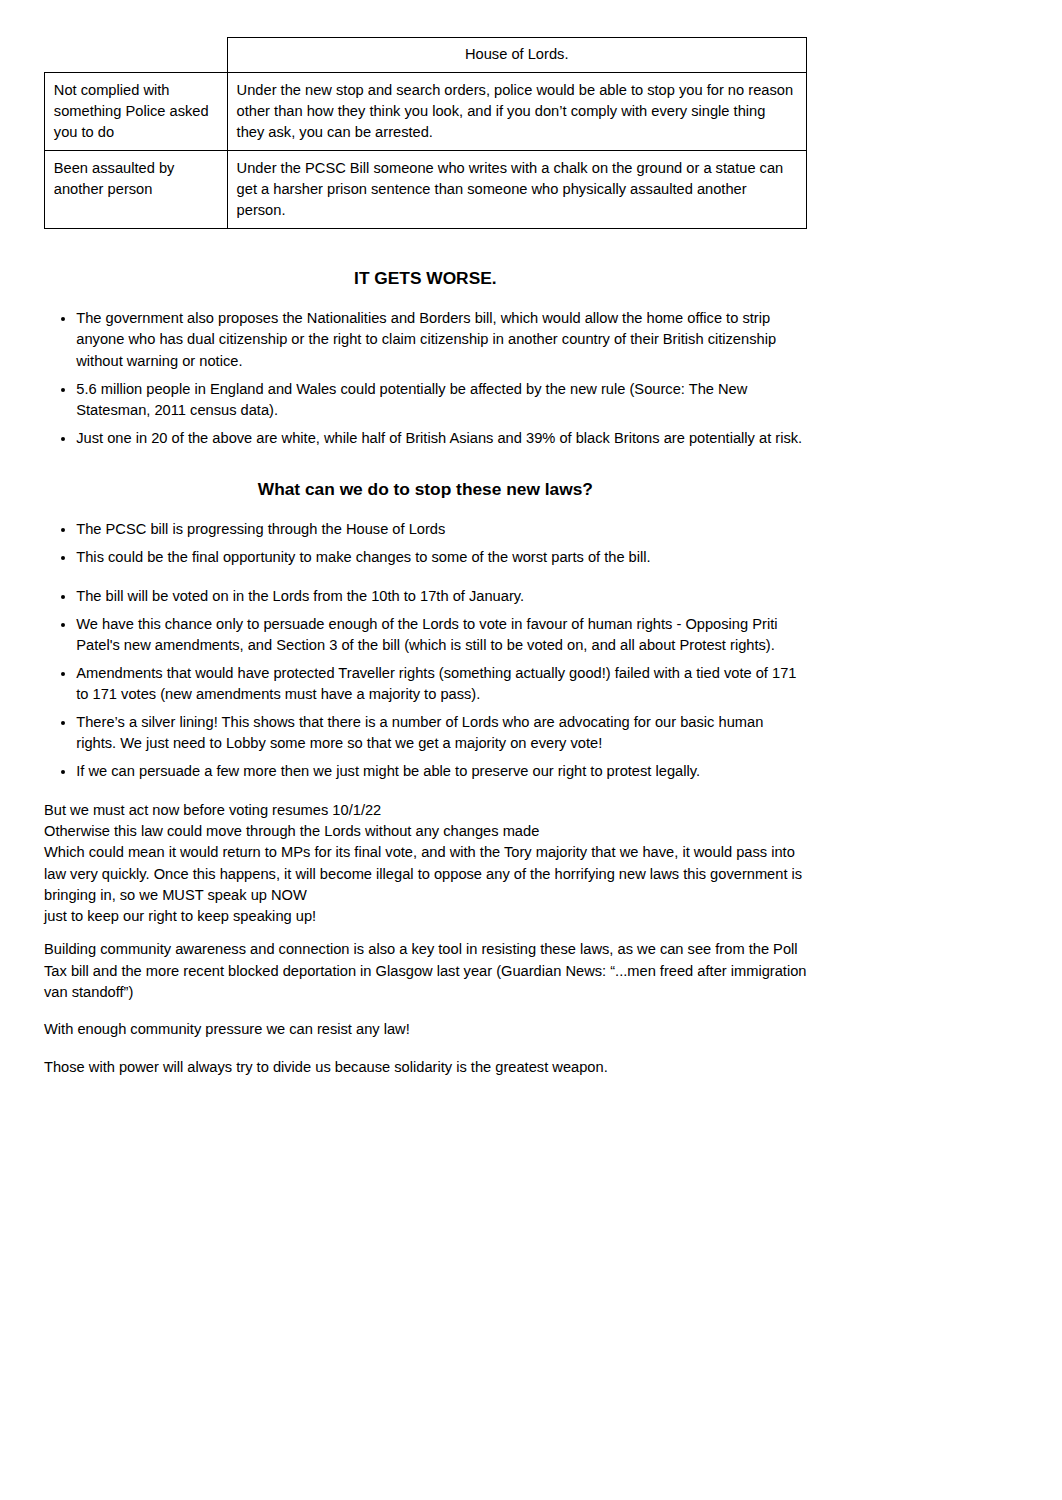| | House of Lords. |
| Not complied with something Police asked you to do | Under the new stop and search orders, police would be able to stop you for no reason other than how they think you look, and if you don’t comply with every single thing they ask, you can be arrested. |
| Been assaulted by another person | Under the PCSC Bill someone who writes with a chalk on the ground or a statue can get a harsher prison sentence than someone who physically assaulted another person. |
IT GETS WORSE.
The government also proposes the Nationalities and Borders bill, which would allow the home office to strip anyone who has dual citizenship or the right to claim citizenship in another country of their British citizenship without warning or notice.
5.6 million people in England and Wales could potentially be affected by the new rule (Source: The New Statesman, 2011 census data).
Just one in 20 of the above are white, while half of British Asians and 39% of black Britons are potentially at risk.
What can we do to stop these new laws?
The PCSC bill is progressing through the House of Lords
This could be the final opportunity to make changes to some of the worst parts of the bill.
The bill will be voted on in the Lords from the 10th to 17th of January.
We have this chance only to persuade enough of the Lords to vote in favour of human rights - Opposing Priti Patel's new amendments, and Section 3 of the bill (which is still to be voted on, and all about Protest rights).
Amendments that would have protected Traveller rights (something actually good!) failed with a tied vote of 171 to 171 votes (new amendments must have a majority to pass).
There’s a silver lining! This shows that there is a number of Lords who are advocating for our basic human rights. We just need to Lobby some more so that we get a majority on every vote!
If we can persuade a few more then we just might be able to preserve our right to protest legally.
But we must act now before voting resumes 10/1/22
Otherwise this law could move through the Lords without any changes made
Which could mean it would return to MPs for its final vote, and with the Tory majority that we have, it would pass into law very quickly. Once this happens, it will become illegal to oppose any of the horrifying new laws this government is bringing in, so we MUST speak up NOW
just to keep our right to keep speaking up!
Building community awareness and connection is also a key tool in resisting these laws, as we can see from the Poll Tax bill and the more recent blocked deportation in Glasgow last year (Guardian News: “...men freed after immigration van standoff”)
With enough community pressure we can resist any law!
Those with power will always try to divide us because solidarity is the greatest weapon.